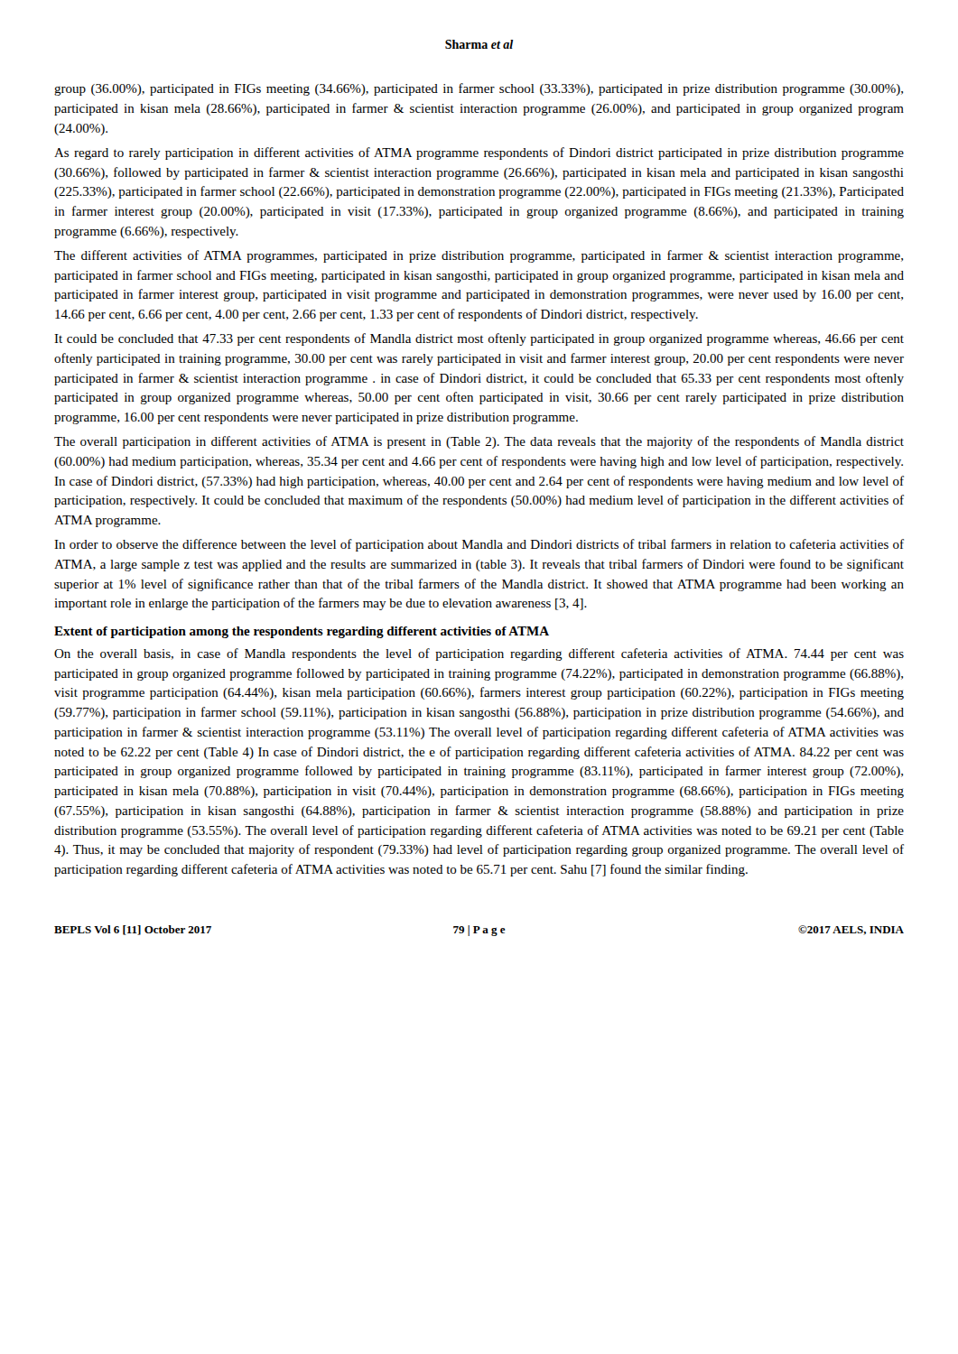Sharma et al
group (36.00%), participated in FIGs meeting (34.66%), participated in farmer school (33.33%), participated in prize distribution programme (30.00%), participated in kisan mela (28.66%), participated in farmer & scientist interaction programme (26.00%), and participated in group organized program (24.00%).
As regard to rarely participation in different activities of ATMA programme respondents of Dindori district participated in prize distribution programme (30.66%), followed by participated in farmer & scientist interaction programme (26.66%), participated in kisan mela and participated in kisan sangosthi (225.33%), participated in farmer school (22.66%), participated in demonstration programme (22.00%), participated in FIGs meeting (21.33%), Participated in farmer interest group (20.00%), participated in visit (17.33%), participated in group organized programme (8.66%), and participated in training programme (6.66%), respectively.
The different activities of ATMA programmes, participated in prize distribution programme, participated in farmer & scientist interaction programme, participated in farmer school and FIGs meeting, participated in kisan sangosthi, participated in group organized programme, participated in kisan mela and participated in farmer interest group, participated in visit programme and participated in demonstration programmes, were never used by 16.00 per cent, 14.66 per cent, 6.66 per cent, 4.00 per cent, 2.66 per cent, 1.33 per cent of respondents of Dindori district, respectively.
It could be concluded that 47.33 per cent respondents of Mandla district most oftenly participated in group organized programme whereas, 46.66 per cent oftenly participated in training programme, 30.00 per cent was rarely participated in visit and farmer interest group, 20.00 per cent respondents were never participated in farmer & scientist interaction programme . in case of Dindori district, it could be concluded that 65.33 per cent respondents most oftenly participated in group organized programme whereas, 50.00 per cent often participated in visit, 30.66 per cent rarely participated in prize distribution programme, 16.00 per cent respondents were never participated in prize distribution programme.
The overall participation in different activities of ATMA is present in (Table 2). The data reveals that the majority of the respondents of Mandla district (60.00%) had medium participation, whereas, 35.34 per cent and 4.66 per cent of respondents were having high and low level of participation, respectively. In case of Dindori district, (57.33%) had high participation, whereas, 40.00 per cent and 2.64 per cent of respondents were having medium and low level of participation, respectively. It could be concluded that maximum of the respondents (50.00%) had medium level of participation in the different activities of ATMA programme.
In order to observe the difference between the level of participation about Mandla and Dindori districts of tribal farmers in relation to cafeteria activities of ATMA, a large sample z test was applied and the results are summarized in (table 3). It reveals that tribal farmers of Dindori were found to be significant superior at 1% level of significance rather than that of the tribal farmers of the Mandla district. It showed that ATMA programme had been working an important role in enlarge the participation of the farmers may be due to elevation awareness [3, 4].
Extent of participation among the respondents regarding different activities of ATMA
On the overall basis, in case of Mandla respondents the level of participation regarding different cafeteria activities of ATMA. 74.44 per cent was participated in group organized programme followed by participated in training programme (74.22%), participated in demonstration programme (66.88%), visit programme participation (64.44%), kisan mela participation (60.66%), farmers interest group participation (60.22%), participation in FIGs meeting (59.77%), participation in farmer school (59.11%), participation in kisan sangosthi (56.88%), participation in prize distribution programme (54.66%), and participation in farmer & scientist interaction programme (53.11%) The overall level of participation regarding different cafeteria of ATMA activities was noted to be 62.22 per cent (Table 4) In case of Dindori district, the e of participation regarding different cafeteria activities of ATMA. 84.22 per cent was participated in group organized programme followed by participated in training programme (83.11%), participated in farmer interest group (72.00%), participated in kisan mela (70.88%), participation in visit (70.44%), participation in demonstration programme (68.66%), participation in FIGs meeting (67.55%), participation in kisan sangosthi (64.88%), participation in farmer & scientist interaction programme (58.88%) and participation in prize distribution programme (53.55%). The overall level of participation regarding different cafeteria of ATMA activities was noted to be 69.21 per cent (Table 4). Thus, it may be concluded that majority of respondent (79.33%) had level of participation regarding group organized programme. The overall level of participation regarding different cafeteria of ATMA activities was noted to be 65.71 per cent. Sahu [7] found the similar finding.
BEPLS Vol 6 [11] October 2017 79 | P a g e ©2017 AELS, INDIA